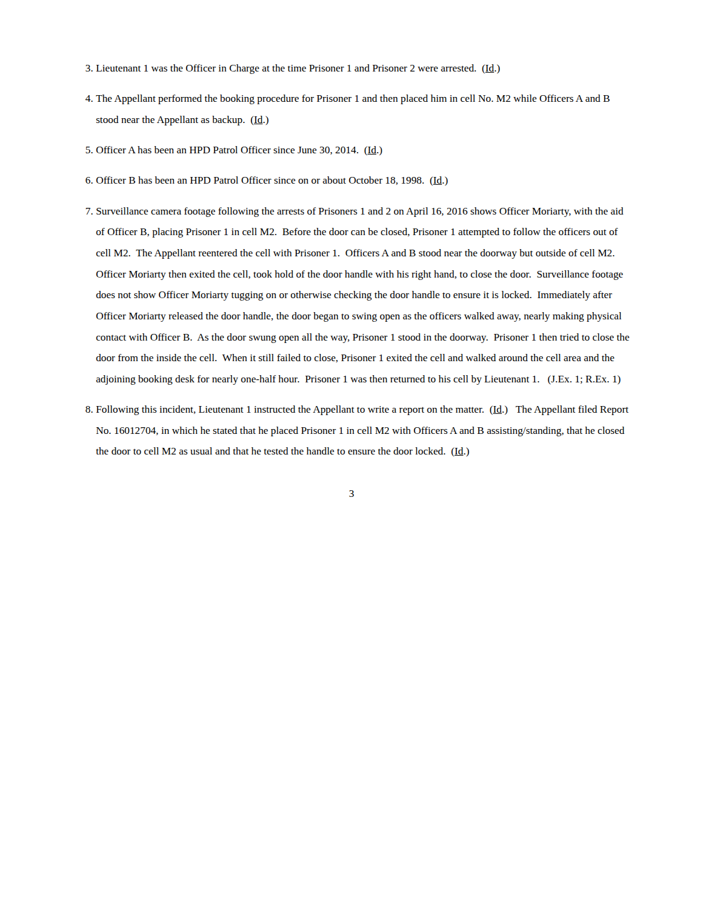Lieutenant 1 was the Officer in Charge at the time Prisoner 1 and Prisoner 2 were arrested. (Id.)
The Appellant performed the booking procedure for Prisoner 1 and then placed him in cell No. M2 while Officers A and B stood near the Appellant as backup. (Id.)
Officer A has been an HPD Patrol Officer since June 30, 2014. (Id.)
Officer B has been an HPD Patrol Officer since on or about October 18, 1998. (Id.)
Surveillance camera footage following the arrests of Prisoners 1 and 2 on April 16, 2016 shows Officer Moriarty, with the aid of Officer B, placing Prisoner 1 in cell M2. Before the door can be closed, Prisoner 1 attempted to follow the officers out of cell M2. The Appellant reentered the cell with Prisoner 1. Officers A and B stood near the doorway but outside of cell M2. Officer Moriarty then exited the cell, took hold of the door handle with his right hand, to close the door. Surveillance footage does not show Officer Moriarty tugging on or otherwise checking the door handle to ensure it is locked. Immediately after Officer Moriarty released the door handle, the door began to swing open as the officers walked away, nearly making physical contact with Officer B. As the door swung open all the way, Prisoner 1 stood in the doorway. Prisoner 1 then tried to close the door from the inside the cell. When it still failed to close, Prisoner 1 exited the cell and walked around the cell area and the adjoining booking desk for nearly one-half hour. Prisoner 1 was then returned to his cell by Lieutenant 1. (J.Ex. 1; R.Ex. 1)
Following this incident, Lieutenant 1 instructed the Appellant to write a report on the matter. (Id.) The Appellant filed Report No. 16012704, in which he stated that he placed Prisoner 1 in cell M2 with Officers A and B assisting/standing, that he closed the door to cell M2 as usual and that he tested the handle to ensure the door locked. (Id.)
3